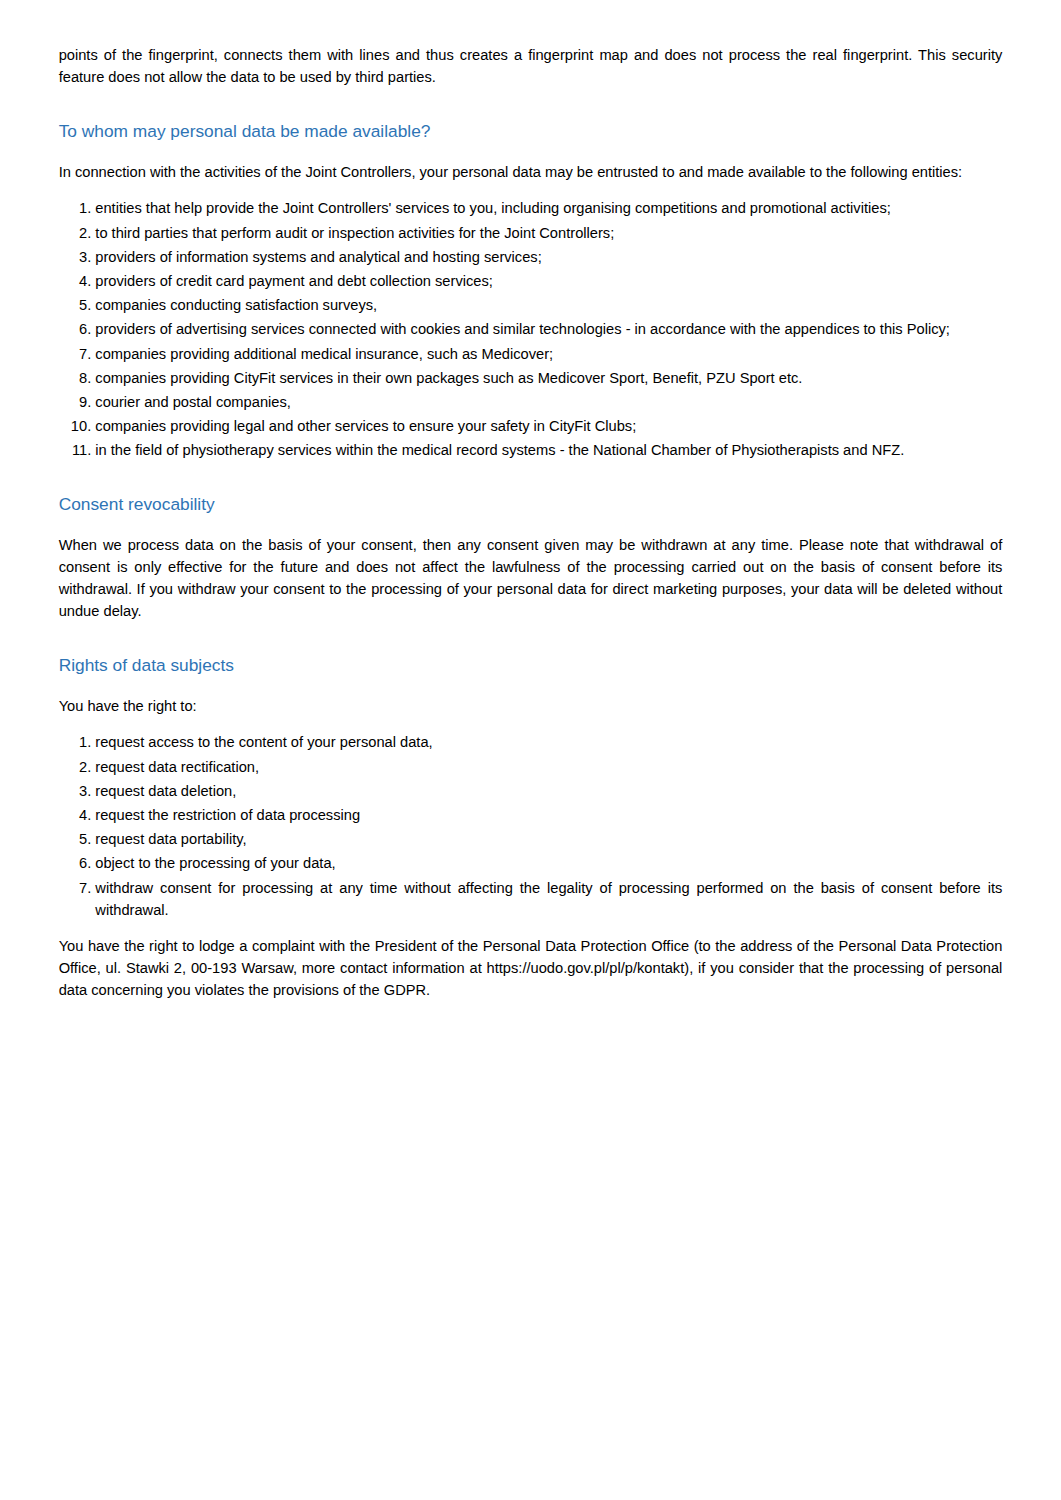points of the fingerprint, connects them with lines and thus creates a fingerprint map and does not process the real fingerprint. This security feature does not allow the data to be used by third parties.
To whom may personal data be made available?
In connection with the activities of the Joint Controllers, your personal data may be entrusted to and made available to the following entities:
entities that help provide the Joint Controllers' services to you, including organising competitions and promotional activities;
to third parties that perform audit or inspection activities for the Joint Controllers;
providers of information systems and analytical and hosting services;
providers of credit card payment and debt collection services;
companies conducting satisfaction surveys,
providers of advertising services connected with cookies and similar technologies - in accordance with the appendices to this Policy;
companies providing additional medical insurance, such as Medicover;
companies providing CityFit services in their own packages such as Medicover Sport, Benefit, PZU Sport etc.
courier and postal companies,
companies providing legal and other services to ensure your safety in CityFit Clubs;
in the field of physiotherapy services within the medical record systems - the National Chamber of Physiotherapists and NFZ.
Consent revocability
When we process data on the basis of your consent, then any consent given may be withdrawn at any time. Please note that withdrawal of consent is only effective for the future and does not affect the lawfulness of the processing carried out on the basis of consent before its withdrawal. If you withdraw your consent to the processing of your personal data for direct marketing purposes, your data will be deleted without undue delay.
Rights of data subjects
You have the right to:
request access to the content of your personal data,
request data rectification,
request data deletion,
request the restriction of data processing
request data portability,
object to the processing of your data,
withdraw consent for processing at any time without affecting the legality of processing performed on the basis of consent before its withdrawal.
You have the right to lodge a complaint with the President of the Personal Data Protection Office (to the address of the Personal Data Protection Office, ul. Stawki 2, 00-193 Warsaw, more contact information at https://uodo.gov.pl/pl/p/kontakt), if you consider that the processing of personal data concerning you violates the provisions of the GDPR.